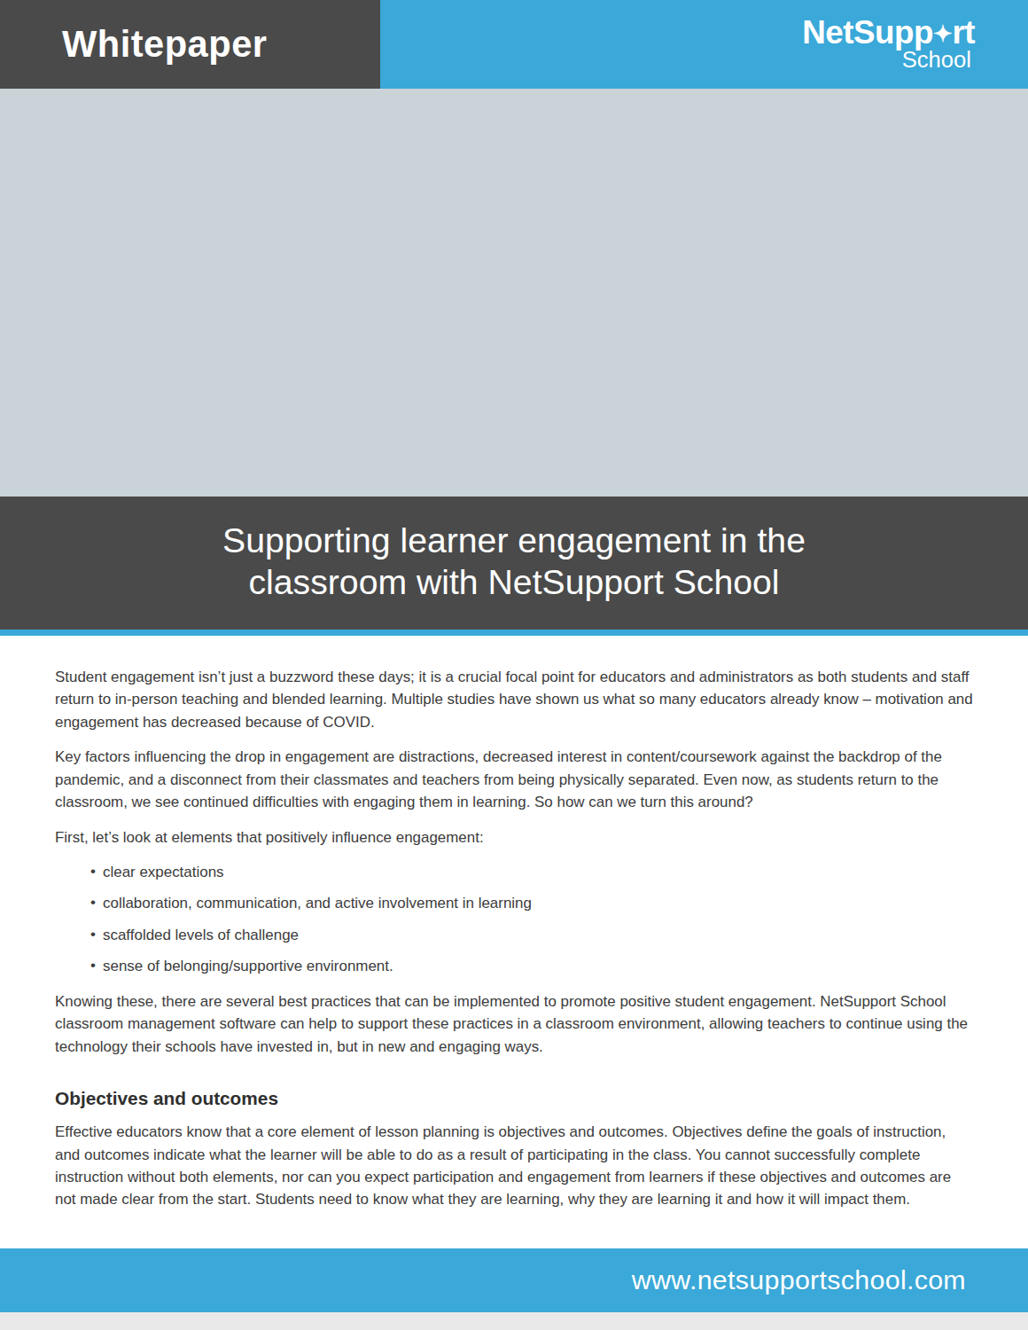Whitepaper
NetSupp✦rt
School
Supporting learner engagement in the
classroom with NetSupport School
Student engagement isn’t just a buzzword these days; it is a crucial focal point for educators and administrators as both students and staff return to in-person teaching and blended learning. Multiple studies have shown us what so many educators already know – motivation and engagement has decreased because of COVID.
Key factors influencing the drop in engagement are distractions, decreased interest in content/coursework against the backdrop of the pandemic, and a disconnect from their classmates and teachers from being physically separated. Even now, as students return to the classroom, we see continued difficulties with engaging them in learning. So how can we turn this around?
First, let’s look at elements that positively influence engagement:
clear expectations
collaboration, communication, and active involvement in learning
scaffolded levels of challenge
sense of belonging/supportive environment.
Knowing these, there are several best practices that can be implemented to promote positive student engagement. NetSupport School classroom management software can help to support these practices in a classroom environment, allowing teachers to continue using the technology their schools have invested in, but in new and engaging ways.
Objectives and outcomes
Effective educators know that a core element of lesson planning is objectives and outcomes. Objectives define the goals of instruction, and outcomes indicate what the learner will be able to do as a result of participating in the class. You cannot successfully complete instruction without both elements, nor can you expect participation and engagement from learners if these objectives and outcomes are not made clear from the start. Students need to know what they are learning, why they are learning it and how it will impact them.
www.netsupportschool.com